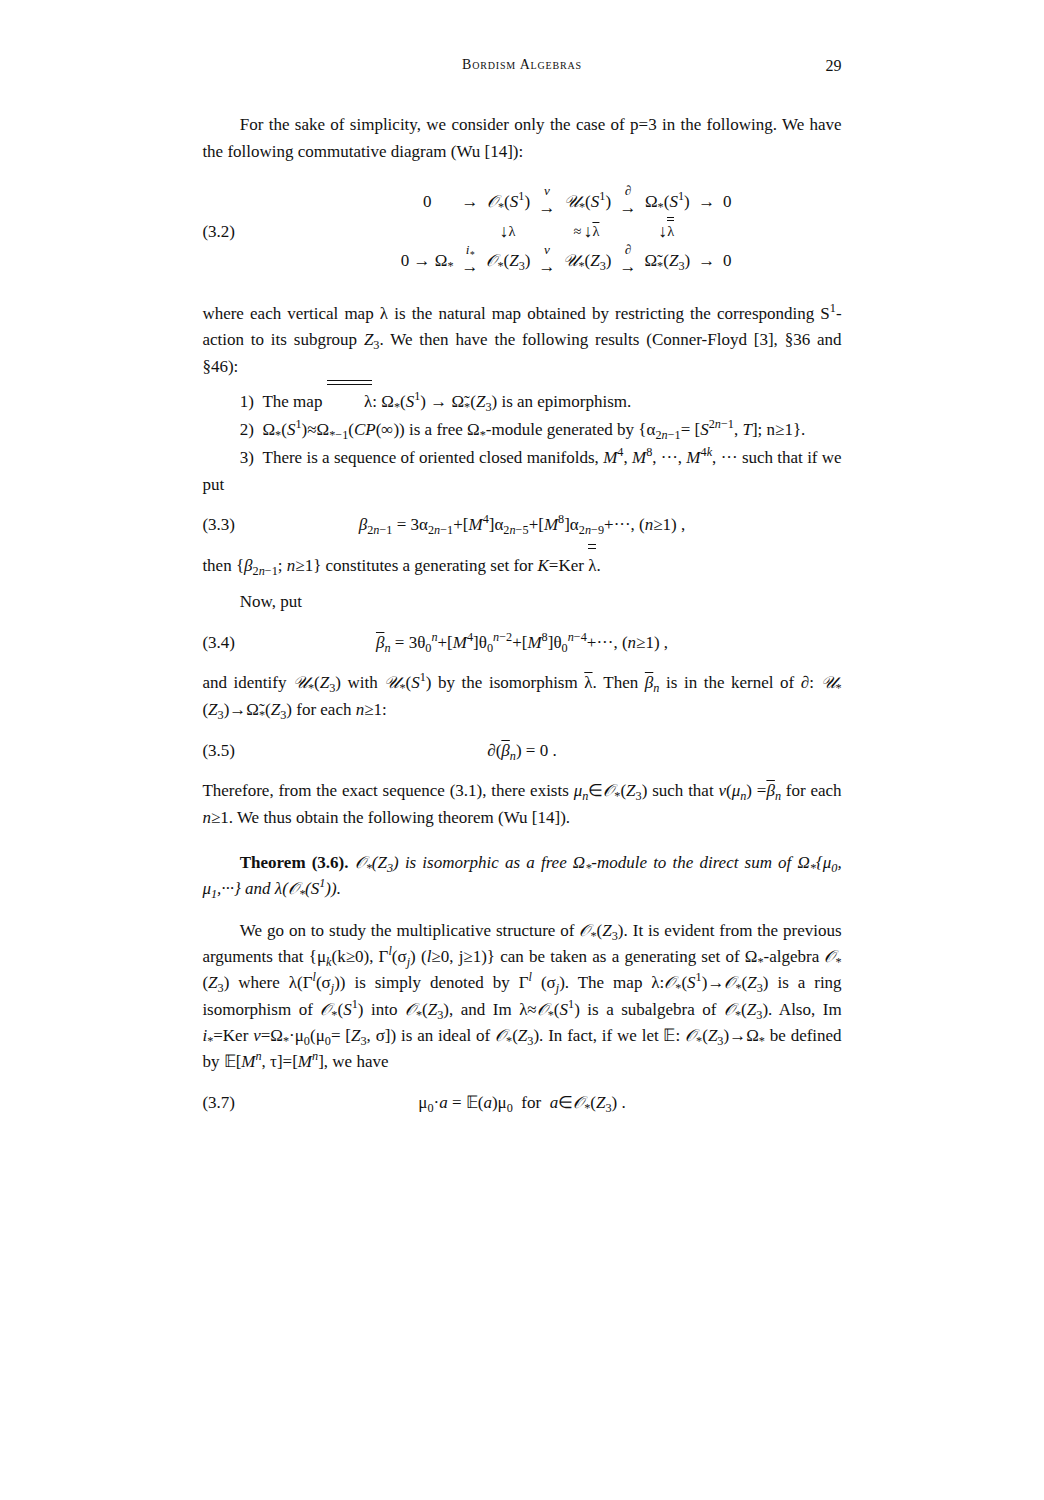Bordism Algebras 29
For the sake of simplicity, we consider only the case of p=3 in the following. We have the following commutative diagram (Wu [14]):
(3.2)
| 0 | → | 𝒪 * ( S 1 ) | ν → | 𝒰 * ( S 1 ) | ∂ → | Ω * ( S 1 ) | → | 0 |
| | | ↓ λ | | ≈ ↓ λ | | ↓ λ | | |
| 0 → Ω * | i * → | 𝒪 * ( Z 3 ) | ν → | 𝒰 * ( Z 3 ) | ∂ → | Ω̃ * ( Z 3 ) | → | 0 |
where each vertical map λ is the natural map obtained by restricting the corresponding S1-action to its subgroup Z3. We then have the following results (Conner-Floyd [3], §36 and §46):
1) The map λ: Ω*(S1) → Ω̃*(Z3) is an epimorphism.
2) Ω*(S1)≈Ω*−1(CP(∞)) is a free Ω*-module generated by {α2n−1= [S2n−1, T]; n≥1}.
3) There is a sequence of oriented closed manifolds, M4, M8, ···, M4k, ··· such that if we put
(3.3)
β2n−1 = 3α2n−1+[M4]α2n−5+[M8]α2n−9+···, (n≥1) ,
then {β2n−1; n≥1} constitutes a generating set for K=Ker λ.
Now, put
(3.4)
βn = 3θ0n+[M4]θ0n−2+[M8]θ0n−4+···, (n≥1) ,
and identify 𝒰*(Z3) with 𝒰*(S1) by the isomorphism λ. Then βn is in the kernel of ∂: 𝒰*(Z3)→Ω̃*(Z3) for each n≥1:
(3.5)
∂(βn) = 0 .
Therefore, from the exact sequence (3.1), there exists μn∈𝒪*(Z3) such that ν(μn) =βn for each n≥1. We thus obtain the following theorem (Wu [14]).
Theorem (3.6). 𝒪*(Z3) is isomorphic as a free Ω*-module to the direct sum of Ω*{μ0, μ1,···} and λ(𝒪*(S1)).
We go on to study the multiplicative structure of 𝒪*(Z3). It is evident from the previous arguments that {μk(k≥0), Γl(σj) (l≥0, j≥1)} can be taken as a generating set of Ω*-algebra 𝒪*(Z3) where λ(Γl(σj)) is simply denoted by Γl (σj). The map λ:𝒪*(S1)→𝒪*(Z3) is a ring isomorphism of 𝒪*(S1) into 𝒪*(Z3), and Im λ≈𝒪*(S1) is a subalgebra of 𝒪*(Z3). Also, Im i*=Ker ν=Ω*·μ0(μ0= [Z3, σ]) is an ideal of 𝒪*(Z3). In fact, if we let 𝔼: 𝒪*(Z3)→Ω* be defined by 𝔼[Mn, τ]=[Mn], we have
(3.7)
μ0·a = 𝔼(a)μ0 for a∈𝒪*(Z3) .